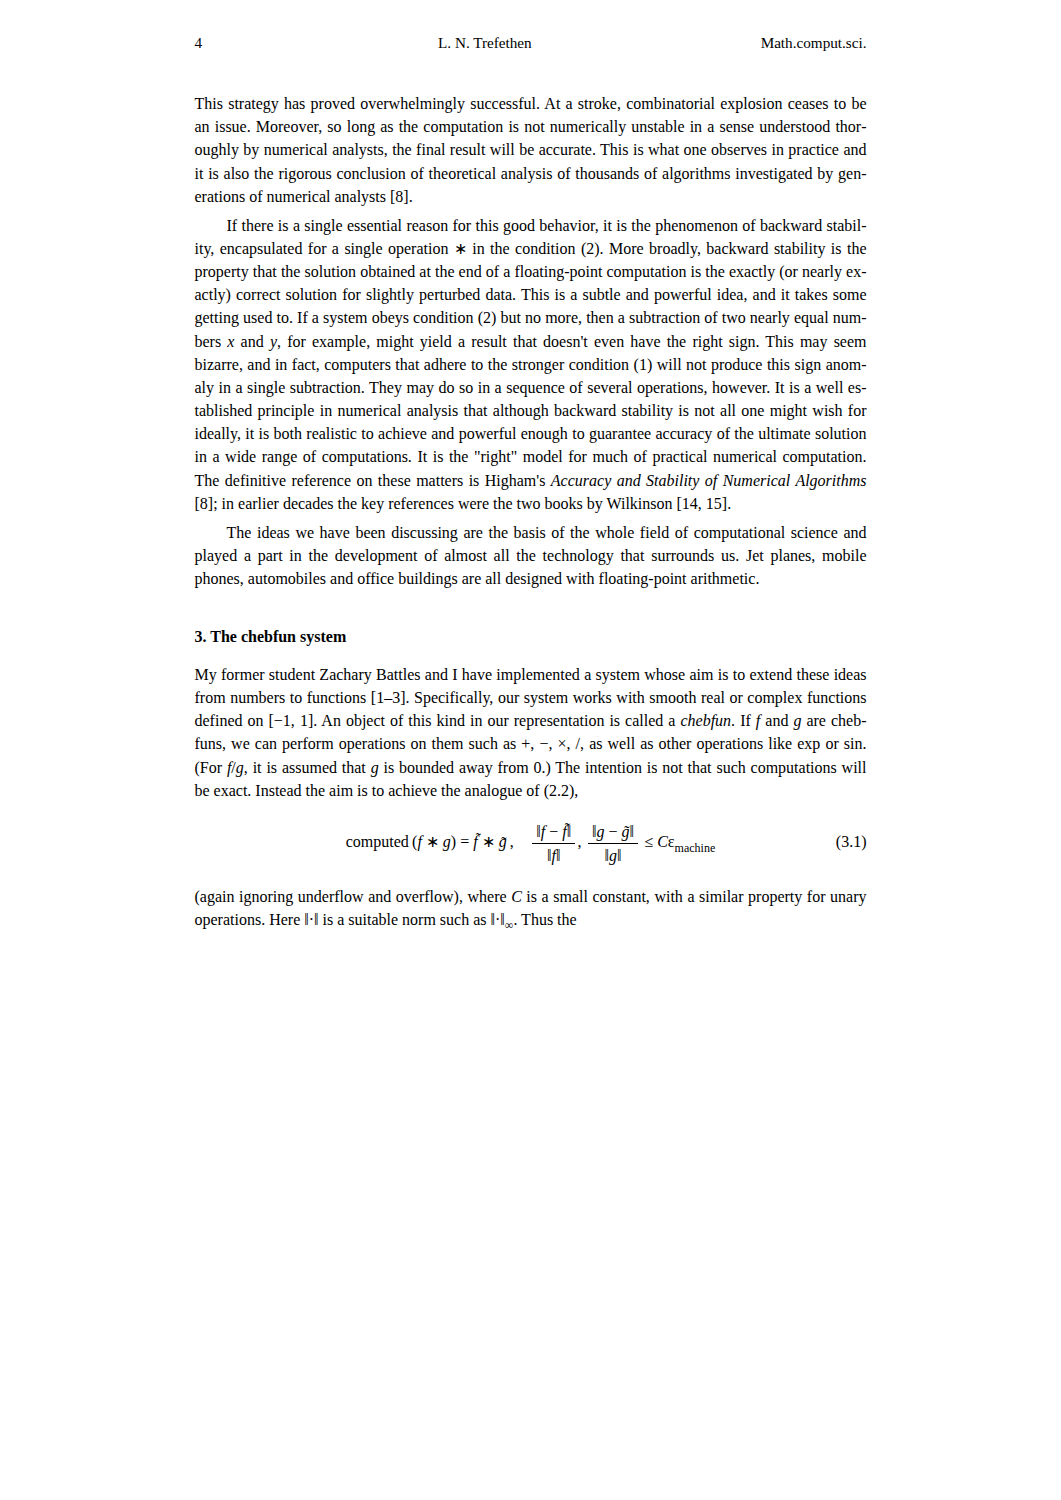4 L. N. Trefethen Math.comput.sci.
This strategy has proved overwhelmingly successful. At a stroke, combinatorial explosion ceases to be an issue. Moreover, so long as the computation is not numerically unstable in a sense understood thoroughly by numerical analysts, the final result will be accurate. This is what one observes in practice and it is also the rigorous conclusion of theoretical analysis of thousands of algorithms investigated by generations of numerical analysts [8].
If there is a single essential reason for this good behavior, it is the phenomenon of backward stability, encapsulated for a single operation ∗ in the condition (2). More broadly, backward stability is the property that the solution obtained at the end of a floating-point computation is the exactly (or nearly exactly) correct solution for slightly perturbed data. This is a subtle and powerful idea, and it takes some getting used to. If a system obeys condition (2) but no more, then a subtraction of two nearly equal numbers x and y, for example, might yield a result that doesn't even have the right sign. This may seem bizarre, and in fact, computers that adhere to the stronger condition (1) will not produce this sign anomaly in a single subtraction. They may do so in a sequence of several operations, however. It is a well established principle in numerical analysis that although backward stability is not all one might wish for ideally, it is both realistic to achieve and powerful enough to guarantee accuracy of the ultimate solution in a wide range of computations. It is the "right" model for much of practical numerical computation. The definitive reference on these matters is Higham's Accuracy and Stability of Numerical Algorithms [8]; in earlier decades the key references were the two books by Wilkinson [14, 15].
The ideas we have been discussing are the basis of the whole field of computational science and played a part in the development of almost all the technology that surrounds us. Jet planes, mobile phones, automobiles and office buildings are all designed with floating-point arithmetic.
3. The chebfun system
My former student Zachary Battles and I have implemented a system whose aim is to extend these ideas from numbers to functions [1–3]. Specifically, our system works with smooth real or complex functions defined on [−1, 1]. An object of this kind in our representation is called a chebfun. If f and g are chebfuns, we can perform operations on them such as +, −, ×, /, as well as other operations like exp or sin. (For f/g, it is assumed that g is bounded away from 0.) The intention is not that such computations will be exact. Instead the aim is to achieve the analogue of (2.2),
computed (f ∗ g) = f̃ ∗ g̃ , ‖f − f̃‖‖f‖, ‖g − g̃‖‖g‖ ≤ Cεmachine (3.1)
(again ignoring underflow and overflow), where C is a small constant, with a similar property for unary operations. Here ‖·‖ is a suitable norm such as ‖·‖∞. Thus the